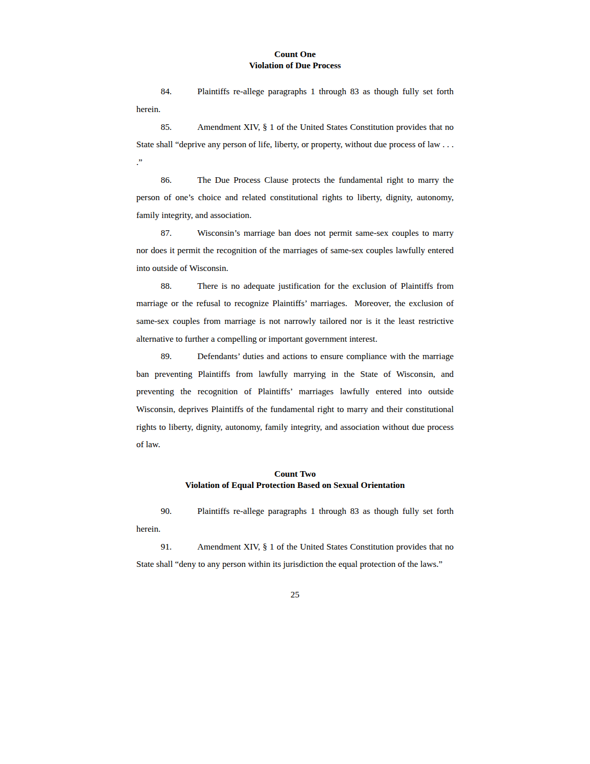Count One Violation of Due Process
84. Plaintiffs re-allege paragraphs 1 through 83 as though fully set forth herein.
85. Amendment XIV, § 1 of the United States Constitution provides that no State shall “deprive any person of life, liberty, or property, without due process of law . . . .”
86. The Due Process Clause protects the fundamental right to marry the person of one’s choice and related constitutional rights to liberty, dignity, autonomy, family integrity, and association.
87. Wisconsin’s marriage ban does not permit same-sex couples to marry nor does it permit the recognition of the marriages of same-sex couples lawfully entered into outside of Wisconsin.
88. There is no adequate justification for the exclusion of Plaintiffs from marriage or the refusal to recognize Plaintiffs’ marriages. Moreover, the exclusion of same-sex couples from marriage is not narrowly tailored nor is it the least restrictive alternative to further a compelling or important government interest.
89. Defendants’ duties and actions to ensure compliance with the marriage ban preventing Plaintiffs from lawfully marrying in the State of Wisconsin, and preventing the recognition of Plaintiffs’ marriages lawfully entered into outside Wisconsin, deprives Plaintiffs of the fundamental right to marry and their constitutional rights to liberty, dignity, autonomy, family integrity, and association without due process of law.
Count Two Violation of Equal Protection Based on Sexual Orientation
90. Plaintiffs re-allege paragraphs 1 through 83 as though fully set forth herein.
91. Amendment XIV, § 1 of the United States Constitution provides that no State shall “deny to any person within its jurisdiction the equal protection of the laws.”
25